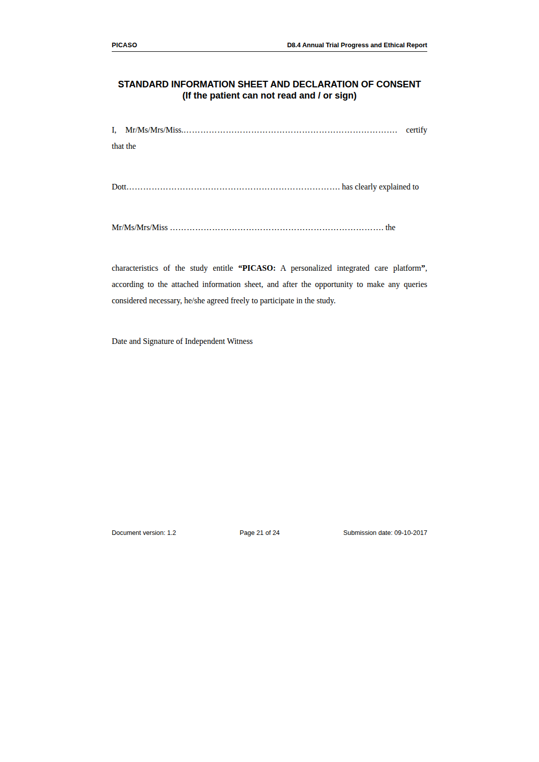PICASO
D8.4 Annual Trial Progress and Ethical Report
STANDARD INFORMATION SHEET AND DECLARATION OF CONSENT
(If the patient can not read and / or sign)
I, Mr/Ms/Mrs/Miss.…………………………………………………………………. certify that the
Dott…………………………………………………………………. has clearly explained to
Mr/Ms/Mrs/Miss …………………………………………………………………. the
characteristics of the study entitle “PICASO: A personalized integrated care platform”, according to the attached information sheet, and after the opportunity to make any queries considered necessary, he/she agreed freely to participate in the study.
Date and Signature of Independent Witness
Document version: 1.2
Page 21 of 24
Submission date: 09-10-2017